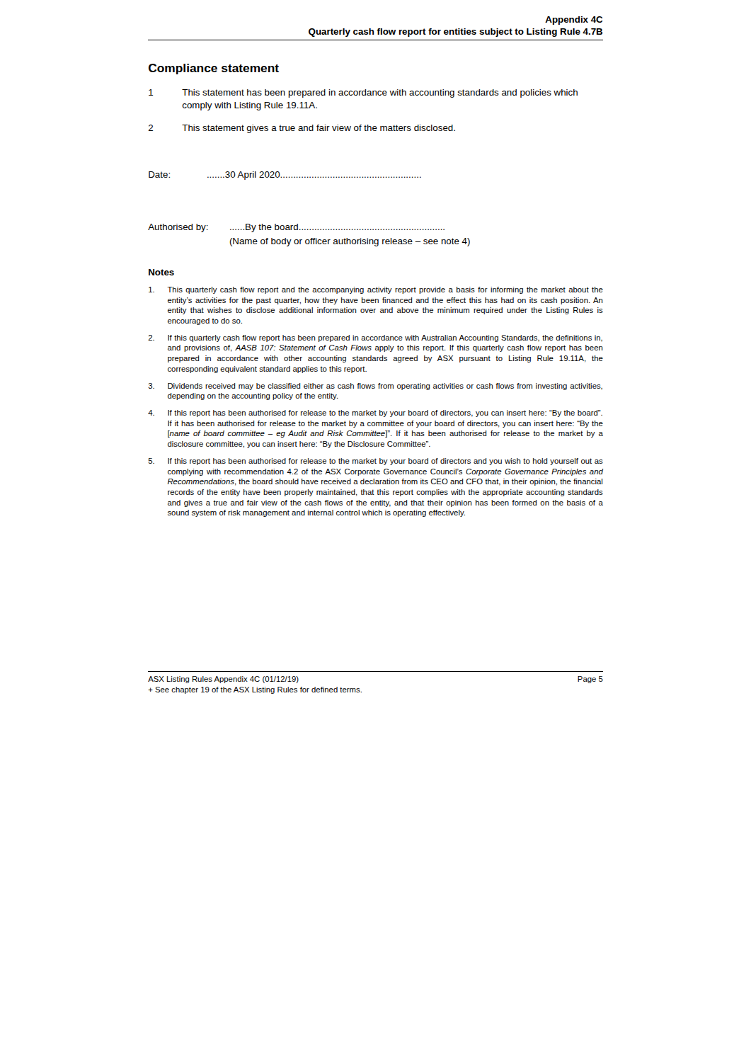Appendix 4C Quarterly cash flow report for entities subject to Listing Rule 4.7B
Compliance statement
1 This statement has been prepared in accordance with accounting standards and policies which comply with Listing Rule 19.11A.
2 This statement gives a true and fair view of the matters disclosed.
Date:.......30 April 2020......................................................
Authorised by:......By the board........................................................
(Name of body or officer authorising release – see note 4)
Notes
1. This quarterly cash flow report and the accompanying activity report provide a basis for informing the market about the entity’s activities for the past quarter, how they have been financed and the effect this has had on its cash position. An entity that wishes to disclose additional information over and above the minimum required under the Listing Rules is encouraged to do so.
2. If this quarterly cash flow report has been prepared in accordance with Australian Accounting Standards, the definitions in, and provisions of, AASB 107: Statement of Cash Flows apply to this report. If this quarterly cash flow report has been prepared in accordance with other accounting standards agreed by ASX pursuant to Listing Rule 19.11A, the corresponding equivalent standard applies to this report.
3. Dividends received may be classified either as cash flows from operating activities or cash flows from investing activities, depending on the accounting policy of the entity.
4. If this report has been authorised for release to the market by your board of directors, you can insert here: “By the board”. If it has been authorised for release to the market by a committee of your board of directors, you can insert here: “By the [name of board committee – eg Audit and Risk Committee]”. If it has been authorised for release to the market by a disclosure committee, you can insert here: “By the Disclosure Committee”.
5. If this report has been authorised for release to the market by your board of directors and you wish to hold yourself out as complying with recommendation 4.2 of the ASX Corporate Governance Council’s Corporate Governance Principles and Recommendations, the board should have received a declaration from its CEO and CFO that, in their opinion, the financial records of the entity have been properly maintained, that this report complies with the appropriate accounting standards and gives a true and fair view of the cash flows of the entity, and that their opinion has been formed on the basis of a sound system of risk management and internal control which is operating effectively.
ASX Listing Rules Appendix 4C (01/12/19)
+ See chapter 19 of the ASX Listing Rules for defined terms.
Page 5